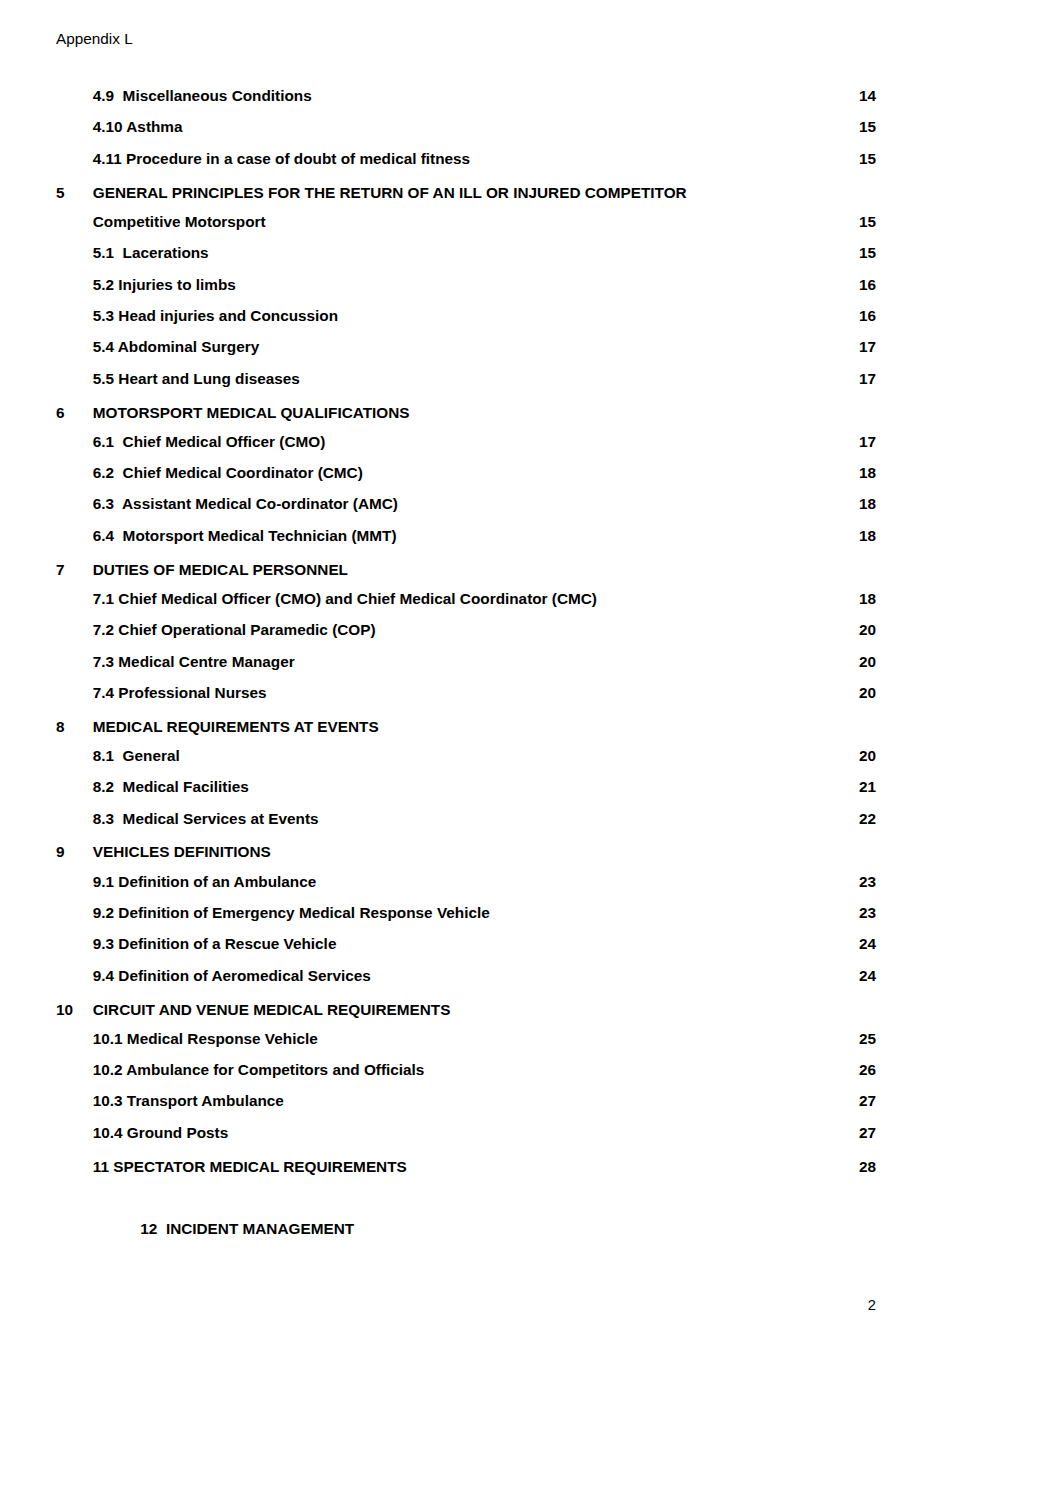Appendix L
| | 4.9 Miscellaneous Conditions | 14 |
| | 4.10 Asthma | 15 |
| | 4.11 Procedure in a case of doubt of medical fitness | 15 |
| 5 | GENERAL PRINCIPLES FOR THE RETURN OF AN ILL OR INJURED COMPETITOR | |
| | Competitive Motorsport | 15 |
| | 5.1 Lacerations | 15 |
| | 5.2 Injuries to limbs | 16 |
| | 5.3 Head injuries and Concussion | 16 |
| | 5.4 Abdominal Surgery | 17 |
| | 5.5 Heart and Lung diseases | 17 |
| 6 | MOTORSPORT MEDICAL QUALIFICATIONS | |
| | 6.1 Chief Medical Officer (CMO) | 17 |
| | 6.2 Chief Medical Coordinator (CMC) | 18 |
| | 6.3 Assistant Medical Co-ordinator (AMC) | 18 |
| | 6.4 Motorsport Medical Technician (MMT) | 18 |
| 7 | DUTIES OF MEDICAL PERSONNEL | |
| | 7.1 Chief Medical Officer (CMO) and Chief Medical Coordinator (CMC) | 18 |
| | 7.2 Chief Operational Paramedic (COP) | 20 |
| | 7.3 Medical Centre Manager | 20 |
| | 7.4 Professional Nurses | 20 |
| 8 | MEDICAL REQUIREMENTS AT EVENTS | |
| | 8.1 General | 20 |
| | 8.2 Medical Facilities | 21 |
| | 8.3 Medical Services at Events | 22 |
| 9 | VEHICLES DEFINITIONS | |
| | 9.1 Definition of an Ambulance | 23 |
| | 9.2 Definition of Emergency Medical Response Vehicle | 23 |
| | 9.3 Definition of a Rescue Vehicle | 24 |
| | 9.4 Definition of Aeromedical Services | 24 |
| 10 | CIRCUIT AND VENUE MEDICAL REQUIREMENTS | |
| | 10.1 Medical Response Vehicle | 25 |
| | 10.2 Ambulance for Competitors and Officials | 26 |
| | 10.3 Transport Ambulance | 27 |
| | 10.4 Ground Posts | 27 |
| | 11 SPECTATOR MEDICAL REQUIREMENTS | 28 |
| | 12 INCIDENT MANAGEMENT | |
2